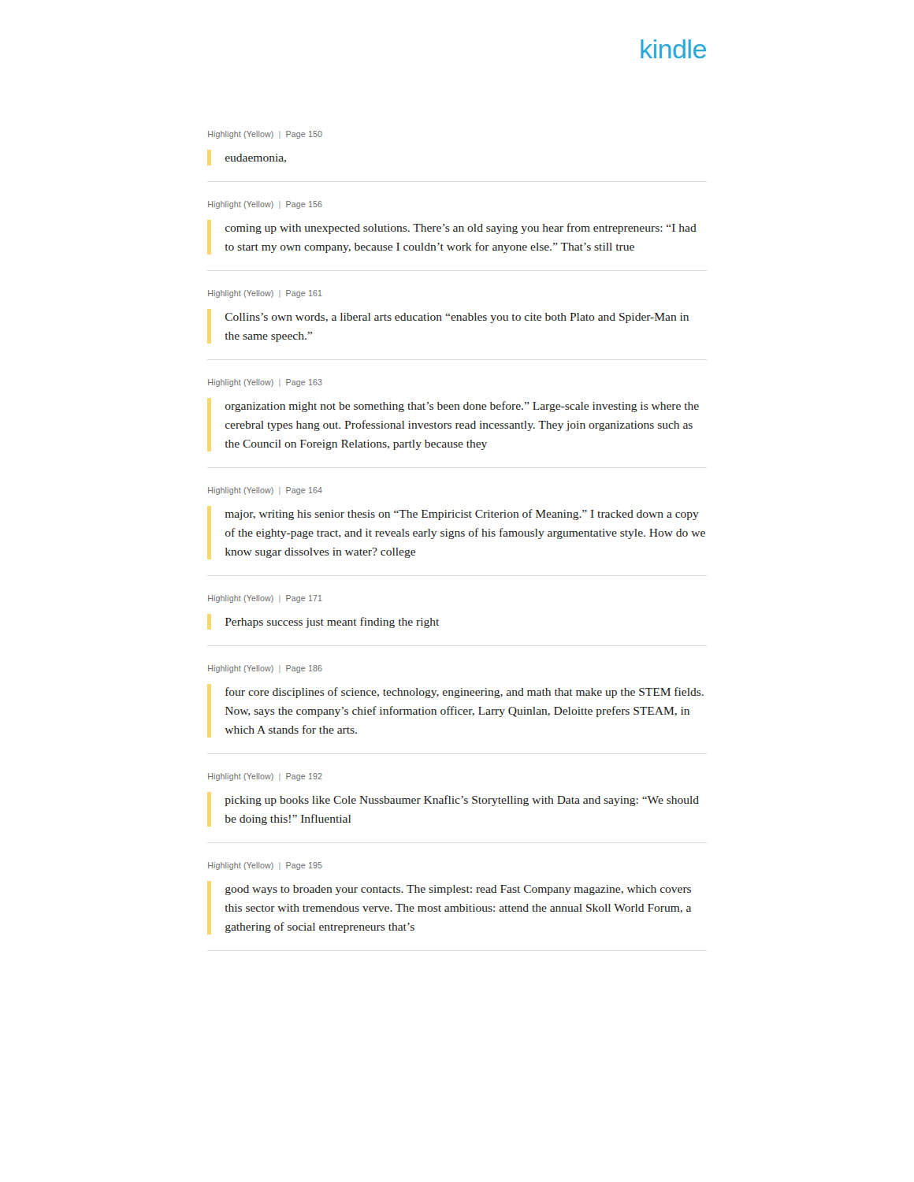kindle
Highlight (Yellow)|Page 150
eudaemonia,
Highlight (Yellow)|Page 156
coming up with unexpected solutions. There’s an old saying you hear from entrepreneurs: “I had to start my own company, because I couldn’t work for anyone else.” That’s still true
Highlight (Yellow)|Page 161
Collins’s own words, a liberal arts education “enables you to cite both Plato and Spider-Man in the same speech.”
Highlight (Yellow)|Page 163
organization might not be something that’s been done before.” Large-scale investing is where the cerebral types hang out. Professional investors read incessantly. They join organizations such as the Council on Foreign Relations, partly because they
Highlight (Yellow)|Page 164
major, writing his senior thesis on “The Empiricist Criterion of Meaning.” I tracked down a copy of the eighty-page tract, and it reveals early signs of his famously argumentative style. How do we know sugar dissolves in water? college
Highlight (Yellow)|Page 171
Perhaps success just meant finding the right
Highlight (Yellow)|Page 186
four core disciplines of science, technology, engineering, and math that make up the STEM fields. Now, says the company’s chief information officer, Larry Quinlan, Deloitte prefers STEAM, in which A stands for the arts.
Highlight (Yellow)|Page 192
picking up books like Cole Nussbaumer Knaflic’s Storytelling with Data and saying: “We should be doing this!” Influential
Highlight (Yellow)|Page 195
good ways to broaden your contacts. The simplest: read Fast Company magazine, which covers this sector with tremendous verve. The most ambitious: attend the annual Skoll World Forum, a gathering of social entrepreneurs that’s